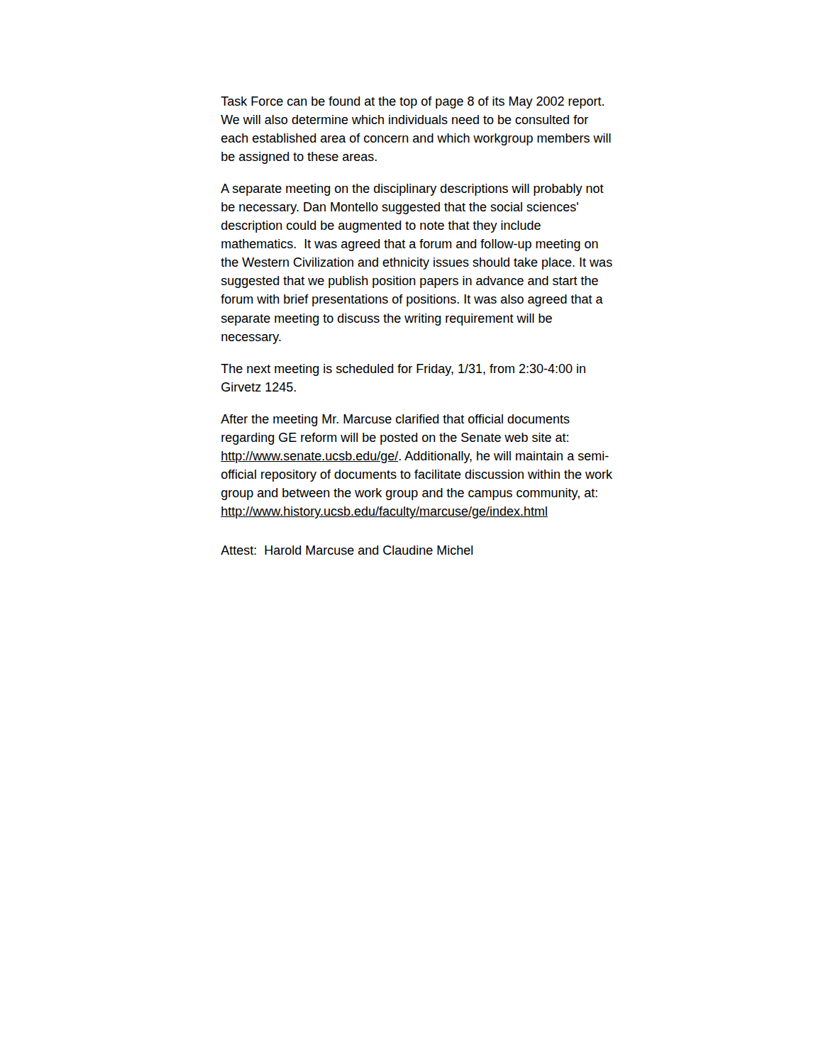Task Force can be found at the top of page 8 of its May 2002 report. We will also determine which individuals need to be consulted for each established area of concern and which workgroup members will be assigned to these areas.
A separate meeting on the disciplinary descriptions will probably not be necessary. Dan Montello suggested that the social sciences' description could be augmented to note that they include mathematics. It was agreed that a forum and follow-up meeting on the Western Civilization and ethnicity issues should take place. It was suggested that we publish position papers in advance and start the forum with brief presentations of positions. It was also agreed that a separate meeting to discuss the writing requirement will be necessary.
The next meeting is scheduled for Friday, 1/31, from 2:30-4:00 in Girvetz 1245.
After the meeting Mr. Marcuse clarified that official documents regarding GE reform will be posted on the Senate web site at: http://www.senate.ucsb.edu/ge/. Additionally, he will maintain a semi-official repository of documents to facilitate discussion within the work group and between the work group and the campus community, at: http://www.history.ucsb.edu/faculty/marcuse/ge/index.html
Attest: Harold Marcuse and Claudine Michel